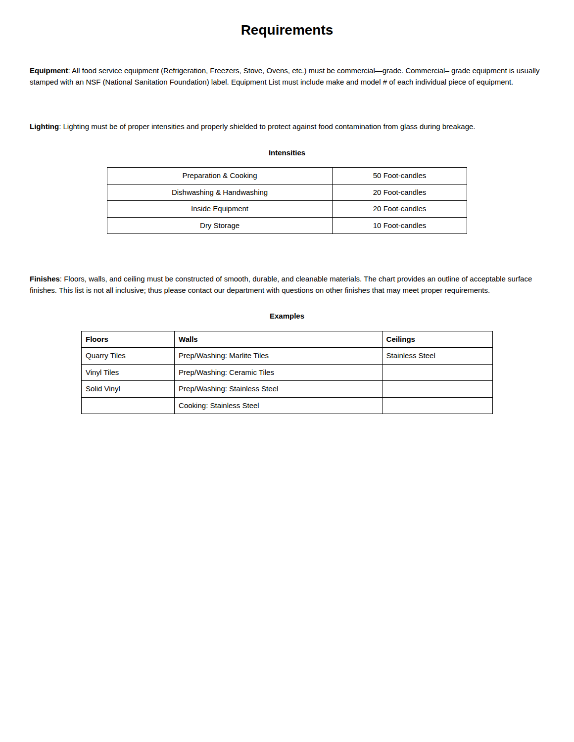Requirements
Equipment: All food service equipment (Refrigeration, Freezers, Stove, Ovens, etc.) must be commercial—grade. Commercial– grade equipment is usually stamped with an NSF (National Sanitation Foundation) label. Equipment List must include make and model # of each individual piece of equipment.
Lighting: Lighting must be of proper intensities and properly shielded to protect against food contamination from glass during breakage.
Intensities
| Preparation & Cooking | 50 Foot-candles |
| Dishwashing & Handwashing | 20 Foot-candles |
| Inside Equipment | 20 Foot-candles |
| Dry Storage | 10 Foot-candles |
Finishes: Floors, walls, and ceiling must be constructed of smooth, durable, and cleanable materials. The chart provides an outline of acceptable surface finishes. This list is not all inclusive; thus please contact our department with questions on other finishes that may meet proper requirements.
Examples
| Floors | Walls | Ceilings |
| --- | --- | --- |
| Quarry Tiles | Prep/Washing: Marlite Tiles | Stainless Steel |
| Vinyl Tiles | Prep/Washing: Ceramic Tiles | |
| Solid Vinyl | Prep/Washing: Stainless Steel | |
| | Cooking: Stainless Steel | |